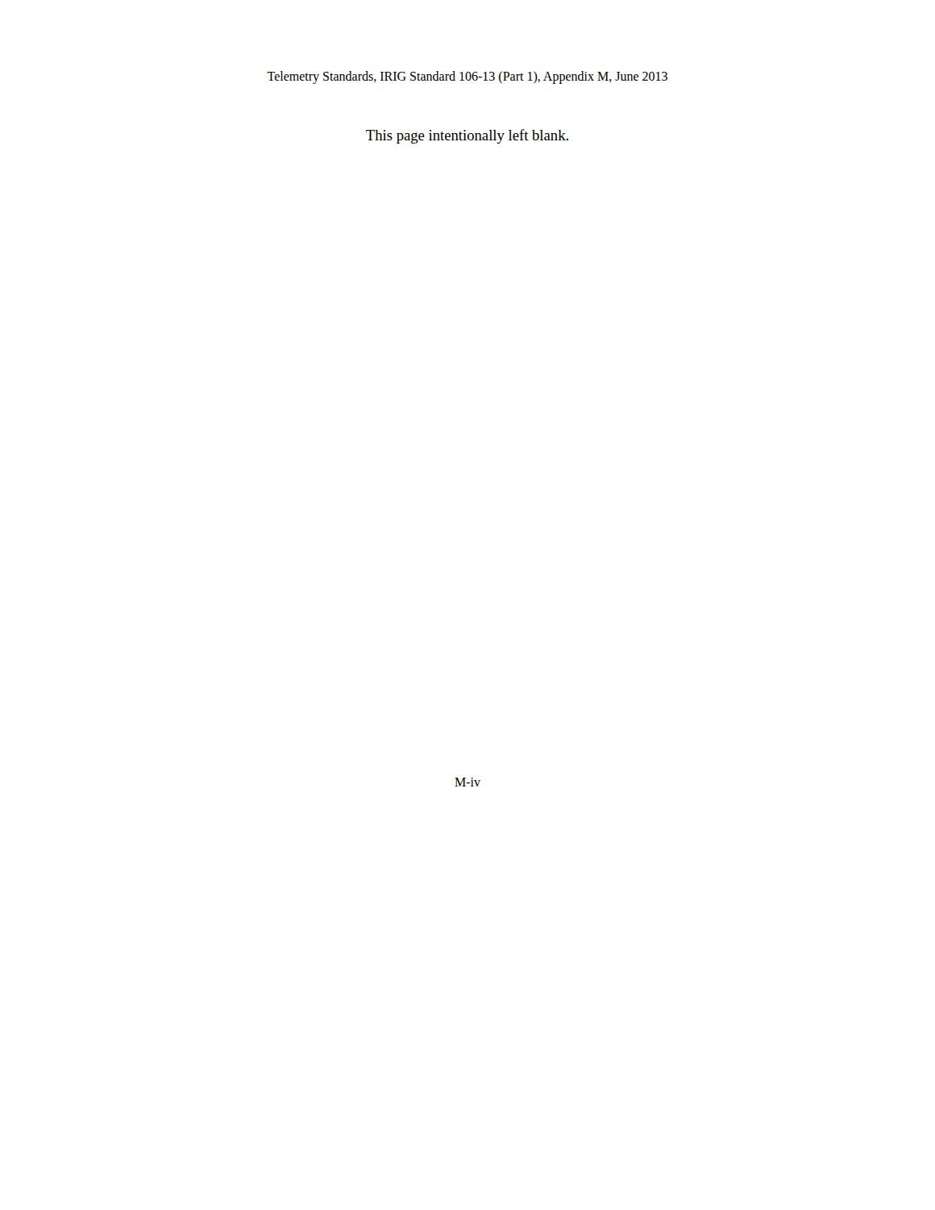Telemetry Standards, IRIG Standard 106-13 (Part 1), Appendix M, June 2013
This page intentionally left blank.
M-iv